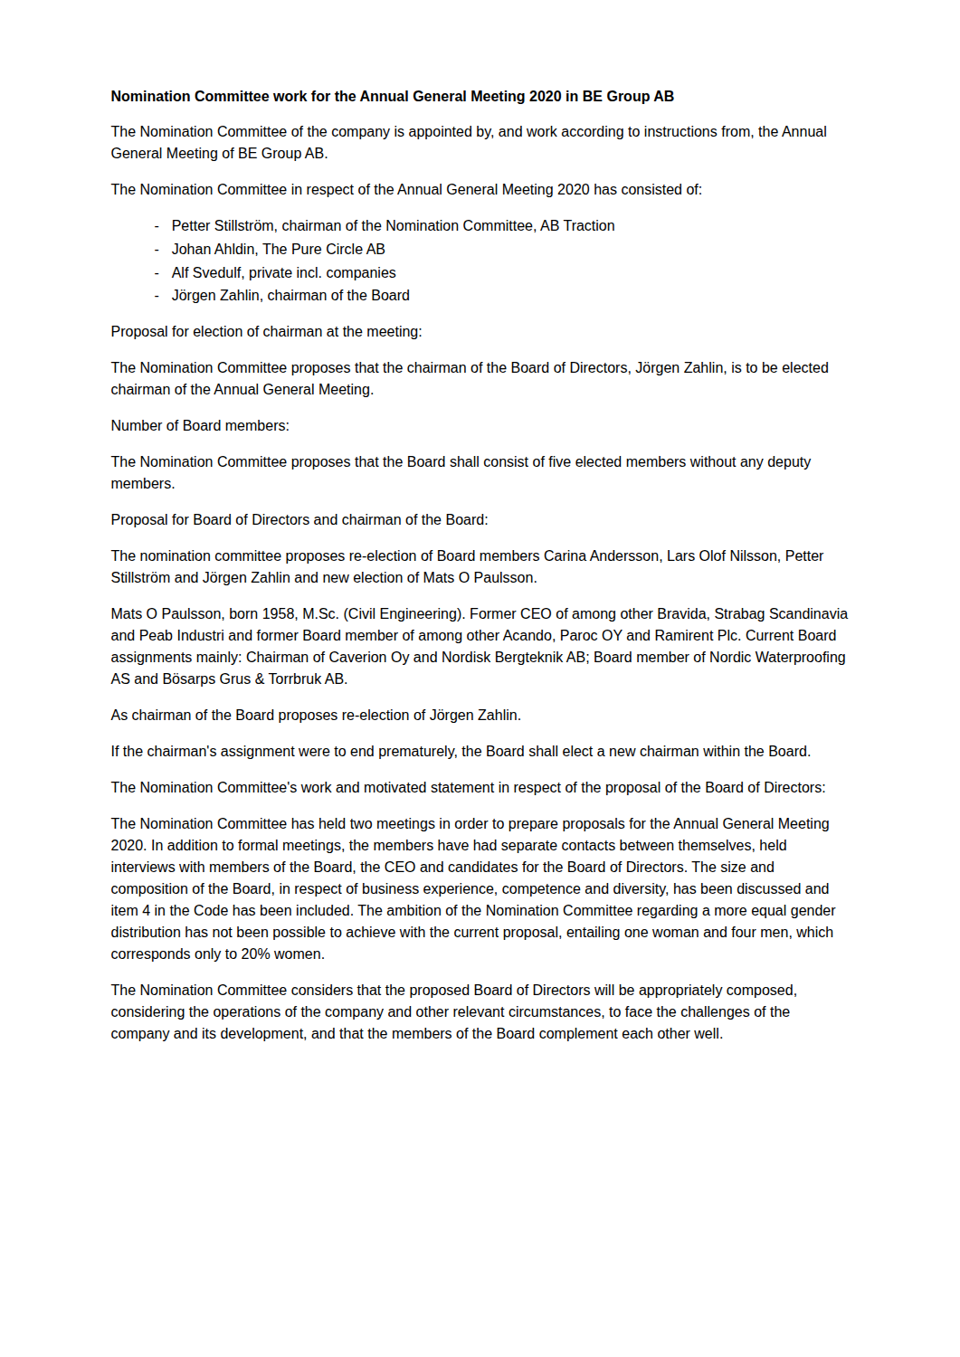Nomination Committee work for the Annual General Meeting 2020 in BE Group AB
The Nomination Committee of the company is appointed by, and work according to instructions from, the Annual General Meeting of BE Group AB.
The Nomination Committee in respect of the Annual General Meeting 2020 has consisted of:
Petter Stillström, chairman of the Nomination Committee, AB Traction
Johan Ahldin, The Pure Circle AB
Alf Svedulf, private incl. companies
Jörgen Zahlin, chairman of the Board
Proposal for election of chairman at the meeting:
The Nomination Committee proposes that the chairman of the Board of Directors, Jörgen Zahlin, is to be elected chairman of the Annual General Meeting.
Number of Board members:
The Nomination Committee proposes that the Board shall consist of five elected members without any deputy members.
Proposal for Board of Directors and chairman of the Board:
The nomination committee proposes re-election of Board members Carina Andersson, Lars Olof Nilsson, Petter Stillström and Jörgen Zahlin and new election of Mats O Paulsson.
Mats O Paulsson, born 1958, M.Sc. (Civil Engineering). Former CEO of among other Bravida, Strabag Scandinavia and Peab Industri and former Board member of among other Acando, Paroc OY and Ramirent Plc. Current Board assignments mainly: Chairman of Caverion Oy and Nordisk Bergteknik AB; Board member of Nordic Waterproofing AS and Bösarps Grus & Torrbruk AB.
As chairman of the Board proposes re-election of Jörgen Zahlin.
If the chairman's assignment were to end prematurely, the Board shall elect a new chairman within the Board.
The Nomination Committee's work and motivated statement in respect of the proposal of the Board of Directors:
The Nomination Committee has held two meetings in order to prepare proposals for the Annual General Meeting 2020. In addition to formal meetings, the members have had separate contacts between themselves, held interviews with members of the Board, the CEO and candidates for the Board of Directors. The size and composition of the Board, in respect of business experience, competence and diversity, has been discussed and item 4 in the Code has been included. The ambition of the Nomination Committee regarding a more equal gender distribution has not been possible to achieve with the current proposal, entailing one woman and four men, which corresponds only to 20% women.
The Nomination Committee considers that the proposed Board of Directors will be appropriately composed, considering the operations of the company and other relevant circumstances, to face the challenges of the company and its development, and that the members of the Board complement each other well.